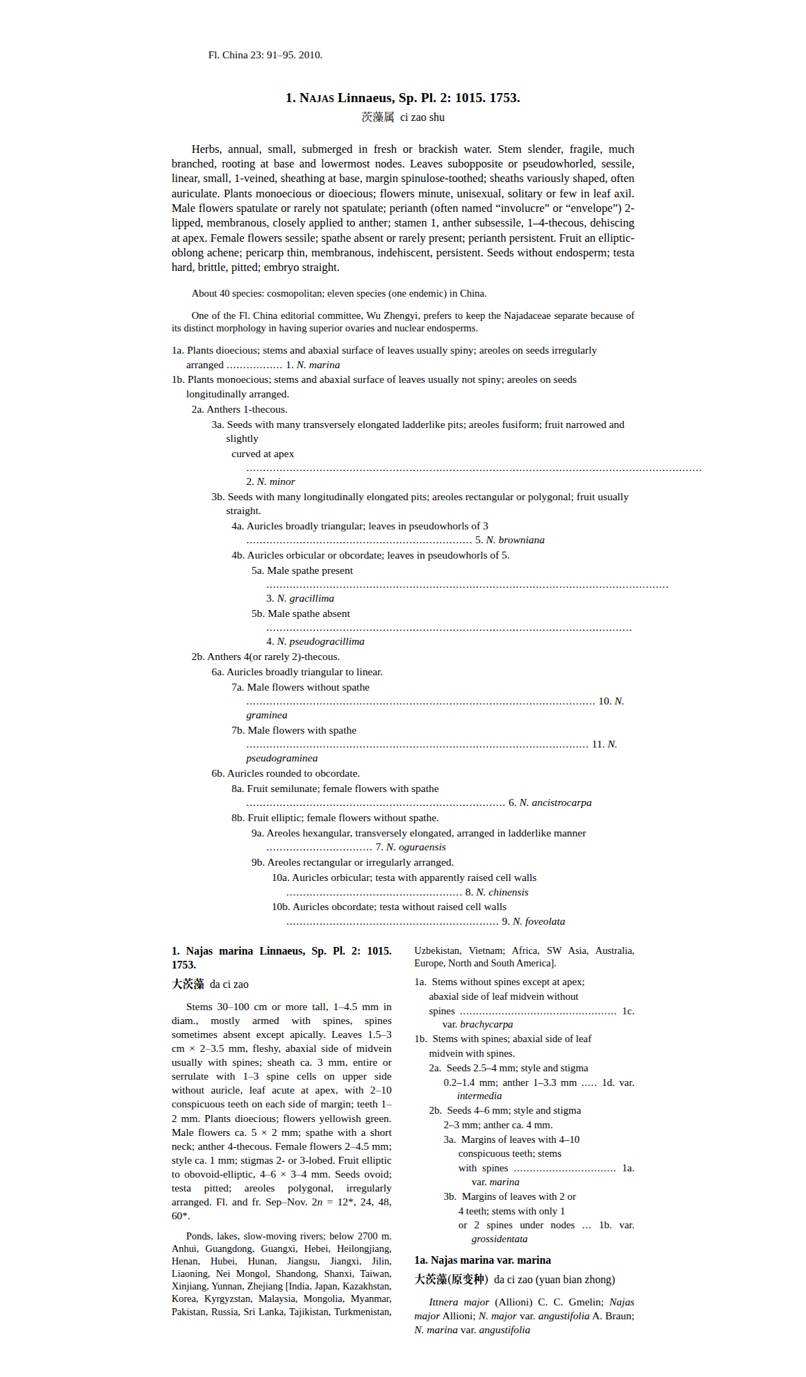Fl. China 23: 91–95. 2010.
1. Najas Linnaeus, Sp. Pl. 2: 1015. 1753.
茨藻属 ci zao shu
Herbs, annual, small, submerged in fresh or brackish water. Stem slender, fragile, much branched, rooting at base and lowermost nodes. Leaves subopposite or pseudowhorled, sessile, linear, small, 1-veined, sheathing at base, margin spinulose-toothed; sheaths variously shaped, often auriculate. Plants monoecious or dioecious; flowers minute, unisexual, solitary or few in leaf axil. Male flowers spatulate or rarely not spatulate; perianth (often named “involucre” or “envelope”) 2-lipped, membranous, closely applied to anther; stamen 1, anther subsessile, 1–4-thecous, dehiscing at apex. Female flowers sessile; spathe absent or rarely present; perianth persistent. Fruit an elliptic-oblong achene; pericarp thin, membranous, indehiscent, persistent. Seeds without endosperm; testa hard, brittle, pitted; embryo straight.
About 40 species: cosmopolitan; eleven species (one endemic) in China.
One of the Fl. China editorial committee, Wu Zhengyi, prefers to keep the Najadaceae separate because of its distinct morphology in having superior ovaries and nuclear endosperms.
1a. Plants dioecious; stems and abaxial surface of leaves usually spiny; areoles on seeds irregularly arranged ................. 1. N. marina
1b. Plants monoecious; stems and abaxial surface of leaves usually not spiny; areoles on seeds longitudinally arranged.
2a. Anthers 1-thecous.
3a. Seeds with many transversely elongated ladderlike pits; areoles fusiform; fruit narrowed and slightly
curved at apex ......................................................................................................................................... 2. N. minor
3b. Seeds with many longitudinally elongated pits; areoles rectangular or polygonal; fruit usually straight.
4a. Auricles broadly triangular; leaves in pseudowhorls of 3 .................................................................... 5. N. browniana
4b. Auricles orbicular or obcordate; leaves in pseudowhorls of 5.
5a. Male spathe present ......................................................................................................................... 3. N. gracillima
5b. Male spathe absent .............................................................................................................. 4. N. pseudogracillima
2b. Anthers 4(or rarely 2)-thecous.
6a. Auricles broadly triangular to linear.
7a. Male flowers without spathe ......................................................................................................... 10. N. graminea
7b. Male flowers with spathe ....................................................................................................... 11. N. pseudograminea
6b. Auricles rounded to obcordate.
8a. Fruit semilunate; female flowers with spathe .............................................................................. 6. N. ancistrocarpa
8b. Fruit elliptic; female flowers without spathe.
9a. Areoles hexangular, transversely elongated, arranged in ladderlike manner ................................ 7. N. oguraensis
9b. Areoles rectangular or irregularly arranged.
10a. Auricles orbicular; testa with apparently raised cell walls ..................................................... 8. N. chinensis
10b. Auricles obcordate; testa without raised cell walls ................................................................ 9. N. foveolata
1. Najas marina Linnaeus, Sp. Pl. 2: 1015. 1753.
大茨藻 da ci zao
Stems 30–100 cm or more tall, 1–4.5 mm in diam., mostly armed with spines, spines sometimes absent except apically. Leaves 1.5–3 cm × 2–3.5 mm, fleshy, abaxial side of midvein usually with spines; sheath ca. 3 mm, entire or serrulate with 1–3 spine cells on upper side without auricle, leaf acute at apex, with 2–10 conspicuous teeth on each side of margin; teeth 1–2 mm. Plants dioecious; flowers yellowish green. Male flowers ca. 5 × 2 mm; spathe with a short neck; anther 4-thecous. Female flowers 2–4.5 mm; style ca. 1 mm; stigmas 2- or 3-lobed. Fruit elliptic to obovoid-elliptic, 4–6 × 3–4 mm. Seeds ovoid; testa pitted; areoles polygonal, irregularly arranged. Fl. and fr. Sep–Nov. 2n = 12*, 24, 48, 60*.
Ponds, lakes, slow-moving rivers; below 2700 m. Anhui, Guangdong, Guangxi, Hebei, Heilongjiang, Henan, Hubei, Hunan, Jiangsu, Jiangxi, Jilin, Liaoning, Nei Mongol, Shandong, Shanxi, Taiwan, Xinjiang, Yunnan, Zhejiang [India, Japan, Kazakhstan, Korea, Kyrgyzstan, Malaysia, Mongolia, Myanmar, Pakistan, Russia, Sri Lanka, Tajikistan, Turkmenistan, Uzbekistan, Vietnam; Africa, SW Asia, Australia, Europe, North and South America].
1a. Stems without spines except at apex;
abaxial side of leaf midvein without
spines ................................................. 1c. var. brachycarpa
1b. Stems with spines; abaxial side of leaf
midvein with spines.
2a. Seeds 2.5–4 mm; style and stigma
0.2–1.4 mm; anther 1–3.3 mm ..... 1d. var. intermedia
2b. Seeds 4–6 mm; style and stigma
2–3 mm; anther ca. 4 mm.
3a. Margins of leaves with 4–10
conspicuous teeth; stems
with spines ................................ 1a. var. marina
3b. Margins of leaves with 2 or
4 teeth; stems with only 1
or 2 spines under nodes ... 1b. var. grossidentata
1a. Najas marina var. marina
大茨藻(原变种) da ci zao (yuan bian zhong)
Ittnera major (Allioni) C. C. Gmelin; Najas major Allioni; N. major var. angustifolia A. Braun; N. marina var. angustifolia